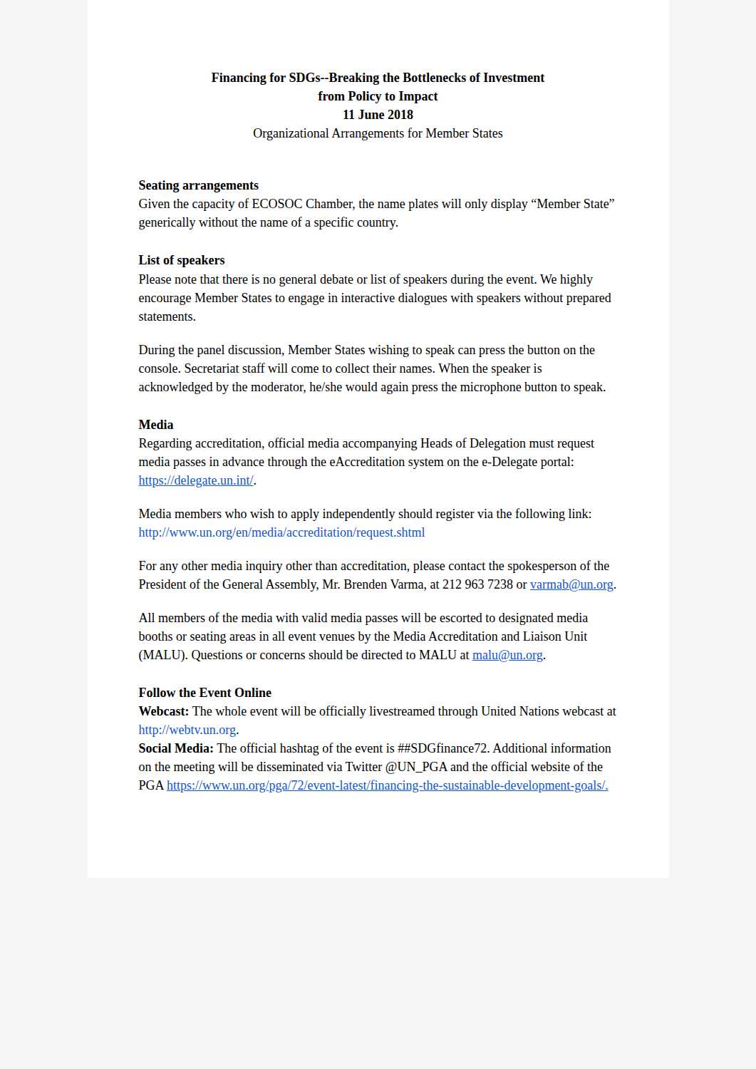Financing for SDGs--Breaking the Bottlenecks of Investment
from Policy to Impact
11 June 2018
Organizational Arrangements for Member States
Seating arrangements
Given the capacity of ECOSOC Chamber, the name plates will only display “Member State” generically without the name of a specific country.
List of speakers
Please note that there is no general debate or list of speakers during the event. We highly encourage Member States to engage in interactive dialogues with speakers without prepared statements.
During the panel discussion, Member States wishing to speak can press the button on the console. Secretariat staff will come to collect their names. When the speaker is acknowledged by the moderator, he/she would again press the microphone button to speak.
Media
Regarding accreditation, official media accompanying Heads of Delegation must request media passes in advance through the eAccreditation system on the e-Delegate portal: https://delegate.un.int/.
Media members who wish to apply independently should register via the following link: http://www.un.org/en/media/accreditation/request.shtml
For any other media inquiry other than accreditation, please contact the spokesperson of the President of the General Assembly, Mr. Brenden Varma, at 212 963 7238 or varmab@un.org.
All members of the media with valid media passes will be escorted to designated media booths or seating areas in all event venues by the Media Accreditation and Liaison Unit (MALU). Questions or concerns should be directed to MALU at malu@un.org.
Follow the Event Online
Webcast: The whole event will be officially livestreamed through United Nations webcast at http://webtv.un.org.
Social Media: The official hashtag of the event is ##SDGfinance72. Additional information on the meeting will be disseminated via Twitter @UN_PGA and the official website of the PGA https://www.un.org/pga/72/event-latest/financing-the-sustainable-development-goals/.